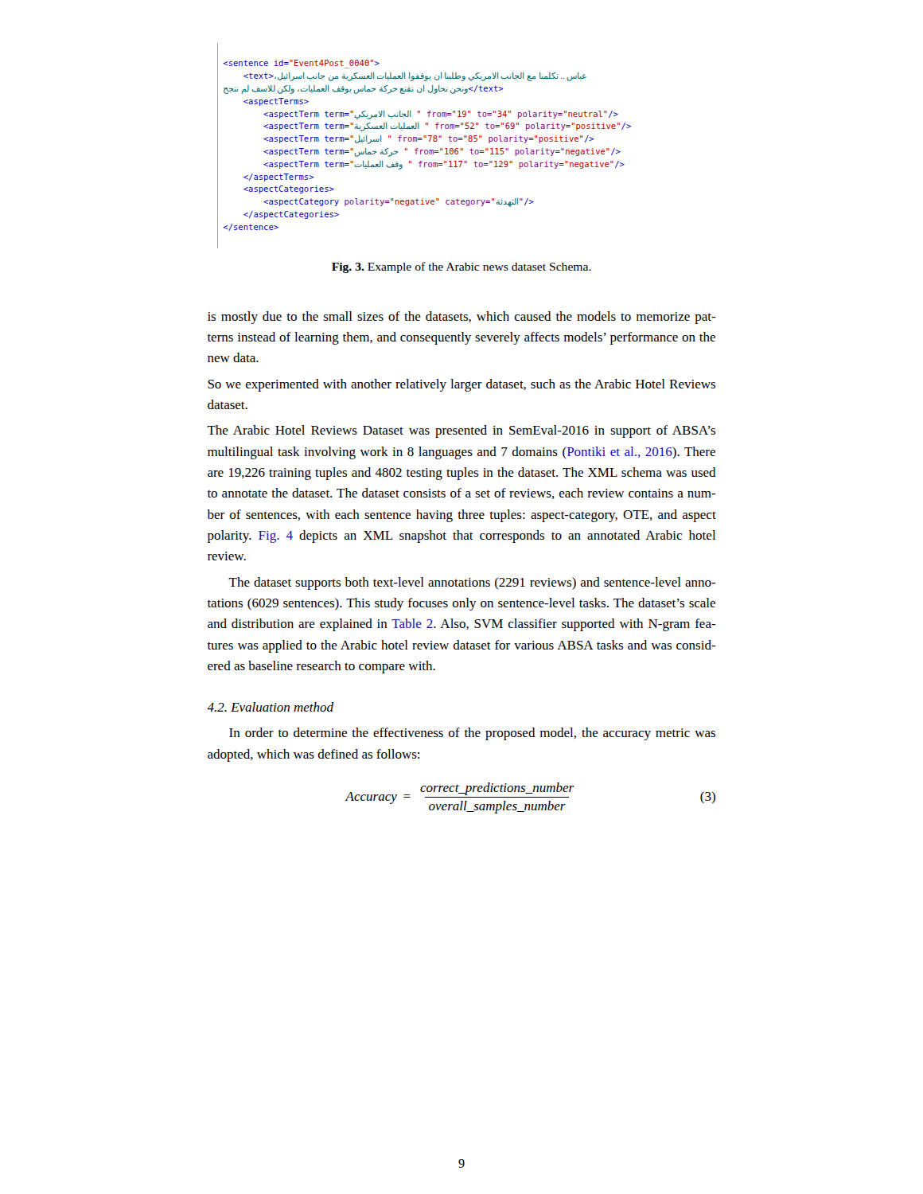<sentence id="Event4Post_0040"> <text>عباس .. تكلمنا مع الجانب الامريكي وطلبنا ان يوقفوا العمليات العسكرية من جانب اسرائيل، ونحن نحاول ان نقنع حركة حماس بوقف العمليات، ولكن للاسف لم ننجح</text> <aspectTerms> <aspectTerm term="الجانب الامريكي " from="19" to="34" polarity="neutral"/> <aspectTerm term="العمليات العسكرية " from="52" to="69" polarity="positive"/> <aspectTerm term="اسرائيل " from="78" to="85" polarity="positive"/> <aspectTerm term="حركة حماس " from="106" to="115" polarity="negative"/> <aspectTerm term="وقف العمليات " from="117" to="129" polarity="negative"/> </aspectTerms> <aspectCategories> <aspectCategory polarity="negative" category="التهدئة"/> </aspectCategories> </sentence>
Fig. 3. Example of the Arabic news dataset Schema.
is mostly due to the small sizes of the datasets, which caused the models to memorize patterns instead of learning them, and consequently severely affects models’ performance on the new data.
So we experimented with another relatively larger dataset, such as the Arabic Hotel Reviews dataset.
The Arabic Hotel Reviews Dataset was presented in SemEval-2016 in support of ABSA’s multilingual task involving work in 8 languages and 7 domains (Pontiki et al., 2016). There are 19,226 training tuples and 4802 testing tuples in the dataset. The XML schema was used to annotate the dataset. The dataset consists of a set of reviews, each review contains a number of sentences, with each sentence having three tuples: aspect-category, OTE, and aspect polarity. Fig. 4 depicts an XML snapshot that corresponds to an annotated Arabic hotel review.
The dataset supports both text-level annotations (2291 reviews) and sentence-level annotations (6029 sentences). This study focuses only on sentence-level tasks. The dataset’s scale and distribution are explained in Table 2. Also, SVM classifier supported with N-gram features was applied to the Arabic hotel review dataset for various ABSA tasks and was considered as baseline research to compare with.
4.2. Evaluation method
In order to determine the effectiveness of the proposed model, the accuracy metric was adopted, which was defined as follows:
Accuracy = correct_predictions_number overall_samples_number
(3)
9